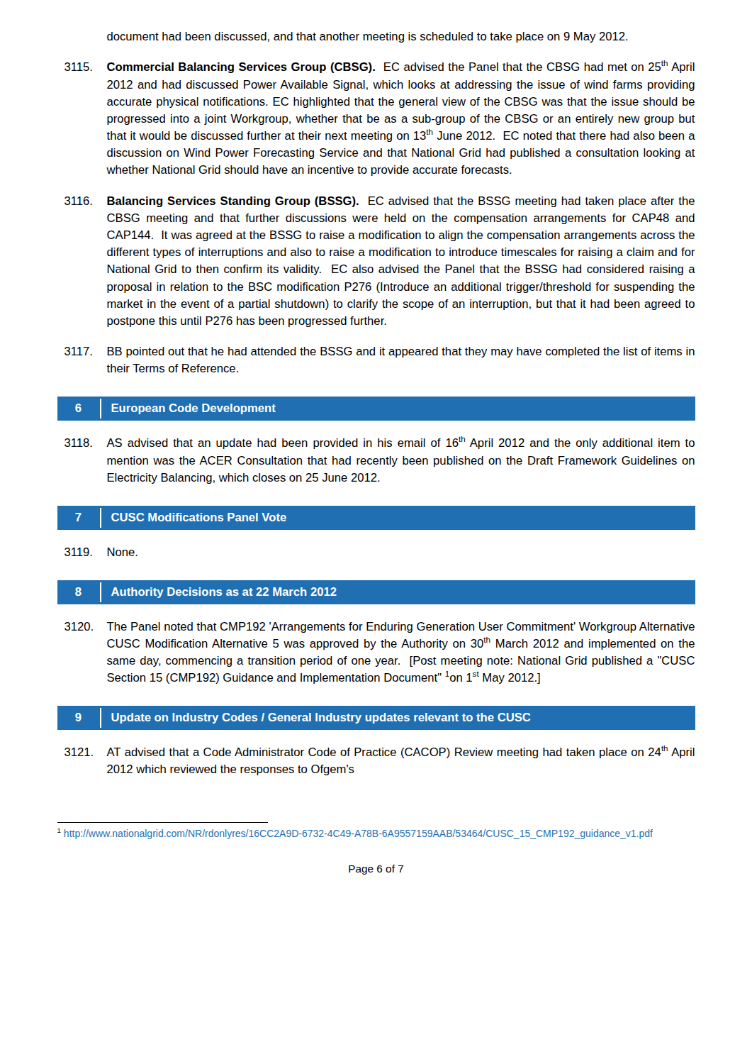document had been discussed, and that another meeting is scheduled to take place on 9 May 2012.
3115.
Commercial Balancing Services Group (CBSG). EC advised the Panel that the CBSG had met on 25th April 2012 and had discussed Power Available Signal, which looks at addressing the issue of wind farms providing accurate physical notifications. EC highlighted that the general view of the CBSG was that the issue should be progressed into a joint Workgroup, whether that be as a sub-group of the CBSG or an entirely new group but that it would be discussed further at their next meeting on 13th June 2012. EC noted that there had also been a discussion on Wind Power Forecasting Service and that National Grid had published a consultation looking at whether National Grid should have an incentive to provide accurate forecasts.
3116.
Balancing Services Standing Group (BSSG). EC advised that the BSSG meeting had taken place after the CBSG meeting and that further discussions were held on the compensation arrangements for CAP48 and CAP144. It was agreed at the BSSG to raise a modification to align the compensation arrangements across the different types of interruptions and also to raise a modification to introduce timescales for raising a claim and for National Grid to then confirm its validity. EC also advised the Panel that the BSSG had considered raising a proposal in relation to the BSC modification P276 (Introduce an additional trigger/threshold for suspending the market in the event of a partial shutdown) to clarify the scope of an interruption, but that it had been agreed to postpone this until P276 has been progressed further.
3117.
BB pointed out that he had attended the BSSG and it appeared that they may have completed the list of items in their Terms of Reference.
6
European Code Development
3118.
AS advised that an update had been provided in his email of 16th April 2012 and the only additional item to mention was the ACER Consultation that had recently been published on the Draft Framework Guidelines on Electricity Balancing, which closes on 25 June 2012.
7
CUSC Modifications Panel Vote
3119.
None.
8
Authority Decisions as at 22 March 2012
3120.
The Panel noted that CMP192 'Arrangements for Enduring Generation User Commitment' Workgroup Alternative CUSC Modification Alternative 5 was approved by the Authority on 30th March 2012 and implemented on the same day, commencing a transition period of one year. [Post meeting note: National Grid published a "CUSC Section 15 (CMP192) Guidance and Implementation Document" 1on 1st May 2012.]
9
Update on Industry Codes / General Industry updates relevant to the CUSC
3121.
AT advised that a Code Administrator Code of Practice (CACOP) Review meeting had taken place on 24th April 2012 which reviewed the responses to Ofgem's
1 http://www.nationalgrid.com/NR/rdonlyres/16CC2A9D-6732-4C49-A78B-6A9557159AAB/53464/CUSC_15_CMP192_guidance_v1.pdf
Page 6 of 7